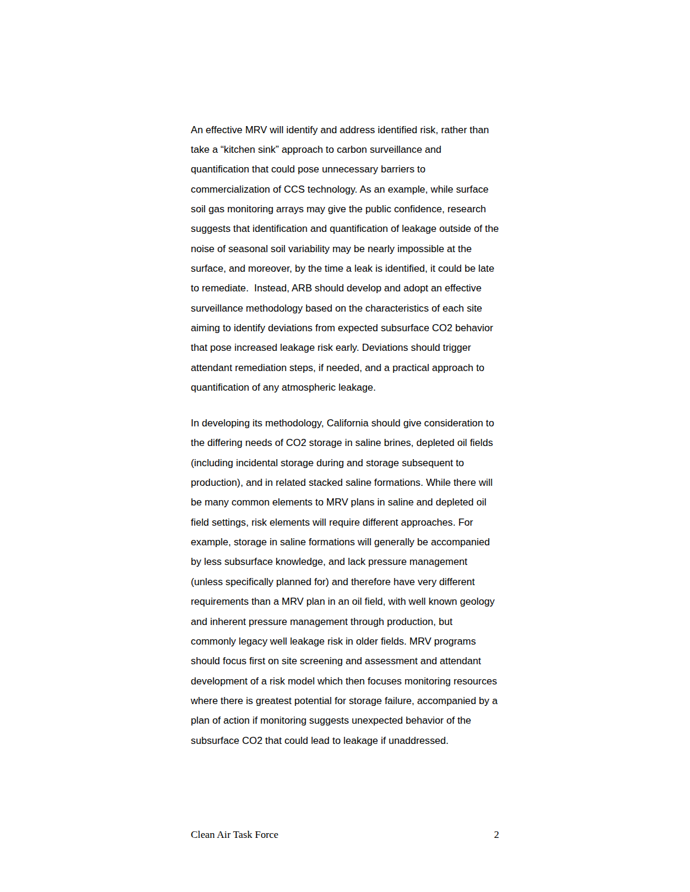An effective MRV will identify and address identified risk, rather than take a “kitchen sink” approach to carbon surveillance and quantification that could pose unnecessary barriers to commercialization of CCS technology. As an example, while surface soil gas monitoring arrays may give the public confidence, research suggests that identification and quantification of leakage outside of the noise of seasonal soil variability may be nearly impossible at the surface, and moreover, by the time a leak is identified, it could be late to remediate. Instead, ARB should develop and adopt an effective surveillance methodology based on the characteristics of each site aiming to identify deviations from expected subsurface CO2 behavior that pose increased leakage risk early. Deviations should trigger attendant remediation steps, if needed, and a practical approach to quantification of any atmospheric leakage.
In developing its methodology, California should give consideration to the differing needs of CO2 storage in saline brines, depleted oil fields (including incidental storage during and storage subsequent to production), and in related stacked saline formations. While there will be many common elements to MRV plans in saline and depleted oil field settings, risk elements will require different approaches. For example, storage in saline formations will generally be accompanied by less subsurface knowledge, and lack pressure management (unless specifically planned for) and therefore have very different requirements than a MRV plan in an oil field, with well known geology and inherent pressure management through production, but commonly legacy well leakage risk in older fields. MRV programs should focus first on site screening and assessment and attendant development of a risk model which then focuses monitoring resources where there is greatest potential for storage failure, accompanied by a plan of action if monitoring suggests unexpected behavior of the subsurface CO2 that could lead to leakage if unaddressed.
Clean Air Task Force 2